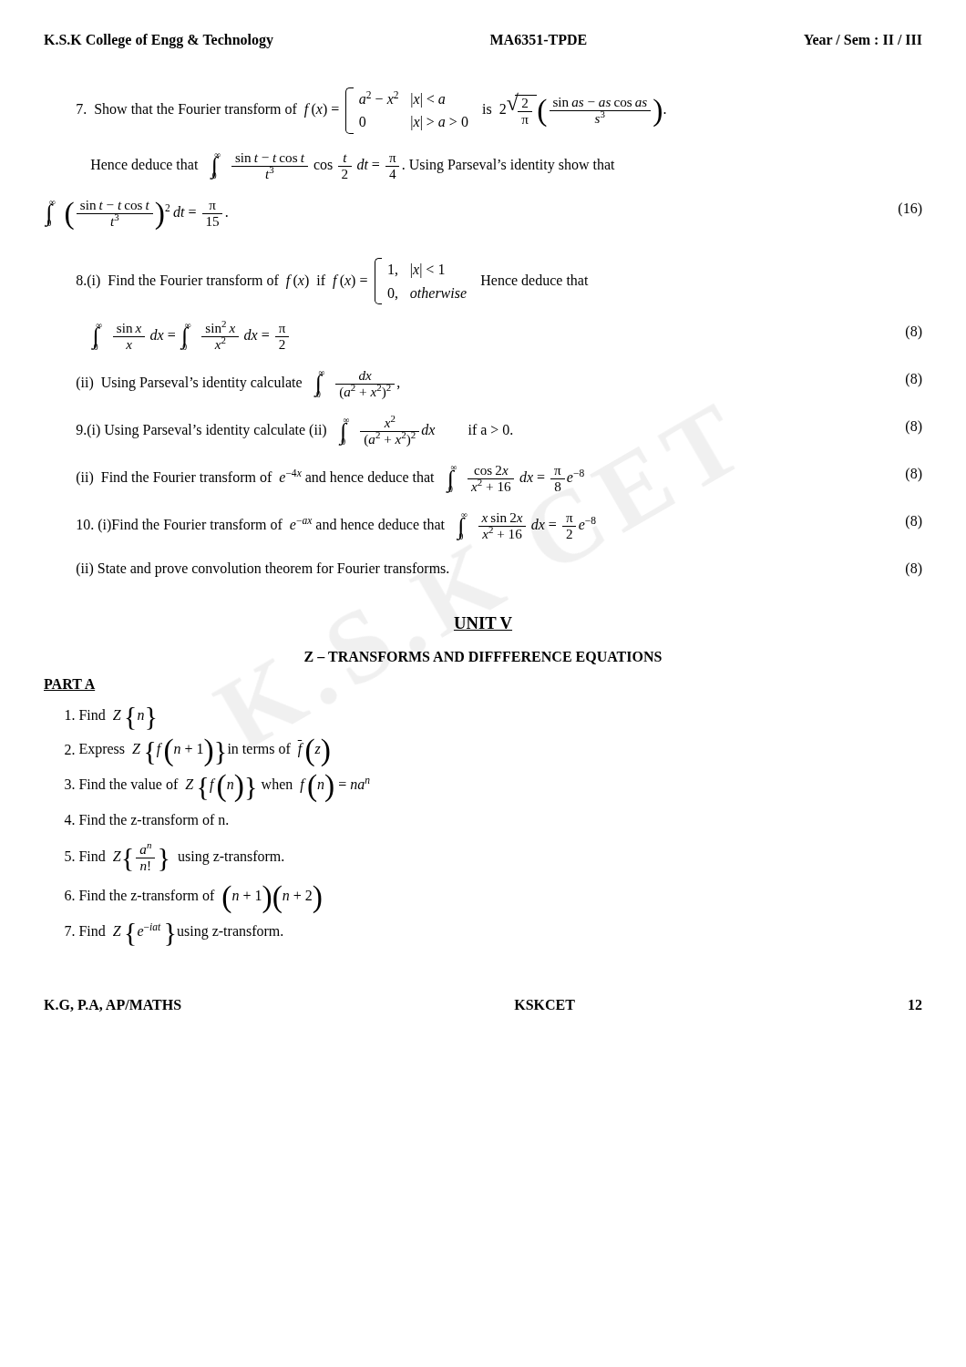K.S.K CET
K.S.K College of Engg & Technology MA6351-TPDE Year / Sem : II / III
7. Show that the Fourier transform of f (x) =
| a 2 − x 2 | / x / < a |
| 0 | / x / > a > 0 |
is 22 π(sin as − as cos as s3).
Hence deduce that ∫∞0 sin t − t cos t t3 cos t 2 dt = π 4. Using Parseval’s identity show that
∫∞0 (sin t − t cos t t3)2 dt = π 15. (16)
8.(i) Find the Fourier transform of f (x) if f (x) =
| 1, | / x / < 1 |
| 0, | otherwise |
Hence deduce that
∫∞0 sin x x dx = ∫∞0 sin2 x x2 dx = π 2 (8)
(ii) Using Parseval’s identity calculate ∫∞0 dx(a2 + x2)2, (8)
9.(i) Using Parseval’s identity calculate (ii) ∫∞0 x2(a2 + x2)2 dx if a > 0. (8)
(ii) Find the Fourier transform of e−4x and hence deduce that ∫∞0 cos 2x x2 + 16 dx = π 8 e−8 (8)
10. (i)Find the Fourier transform of e−ax and hence deduce that ∫∞0 x sin 2x x2 + 16 dx = π 2 e−8 (8)
(ii) State and prove convolution theorem for Fourier transforms. (8)
UNIT V
Z – TRANSFORMS AND DIFFFERENCE EQUATIONS
PART A
Find Z {n}
Express Z {f (n + 1)}in terms of f (z)
Find the value of Z {f (n)} when f (n) = nan
Find the z-transform of n.
Find Z{an n!} using z-transform.
Find the z-transform of (n + 1)(n + 2)
Find Z {e−iat }using z-transform.
K.G, P.A, AP/MATHS KSKCET 12